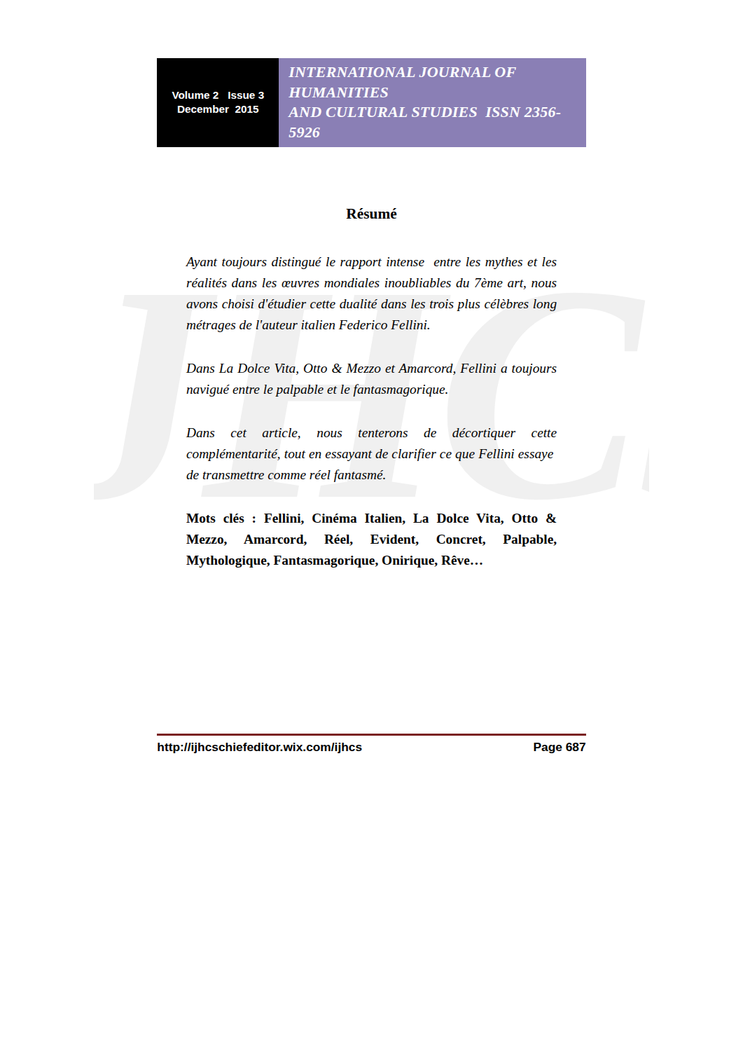IJHCS
Volume 2 Issue 3
December 2015
INTERNATIONAL JOURNAL OF HUMANITIES
AND CULTURAL STUDIES ISSN 2356-5926
Résumé
Ayant toujours distingué le rapport intense entre les mythes et les réalités dans les œuvres mondiales inoubliables du 7ème art, nous avons choisi d'étudier cette dualité dans les trois plus célèbres long métrages de l'auteur italien Federico Fellini.
Dans La Dolce Vita, Otto & Mezzo et Amarcord, Fellini a toujours navigué entre le palpable et le fantasmagorique.
Dans cet article, nous tenterons de décortiquer cette complémentarité, tout en essayant de clarifier ce que Fellini essaye de transmettre comme réel fantasmé.
Mots clés : Fellini, Cinéma Italien, La Dolce Vita, Otto & Mezzo, Amarcord, Réel, Evident, Concret, Palpable, Mythologique, Fantasmagorique, Onirique, Rêve…
http://ijhcschiefeditor.wix.com/ijhcs Page 687